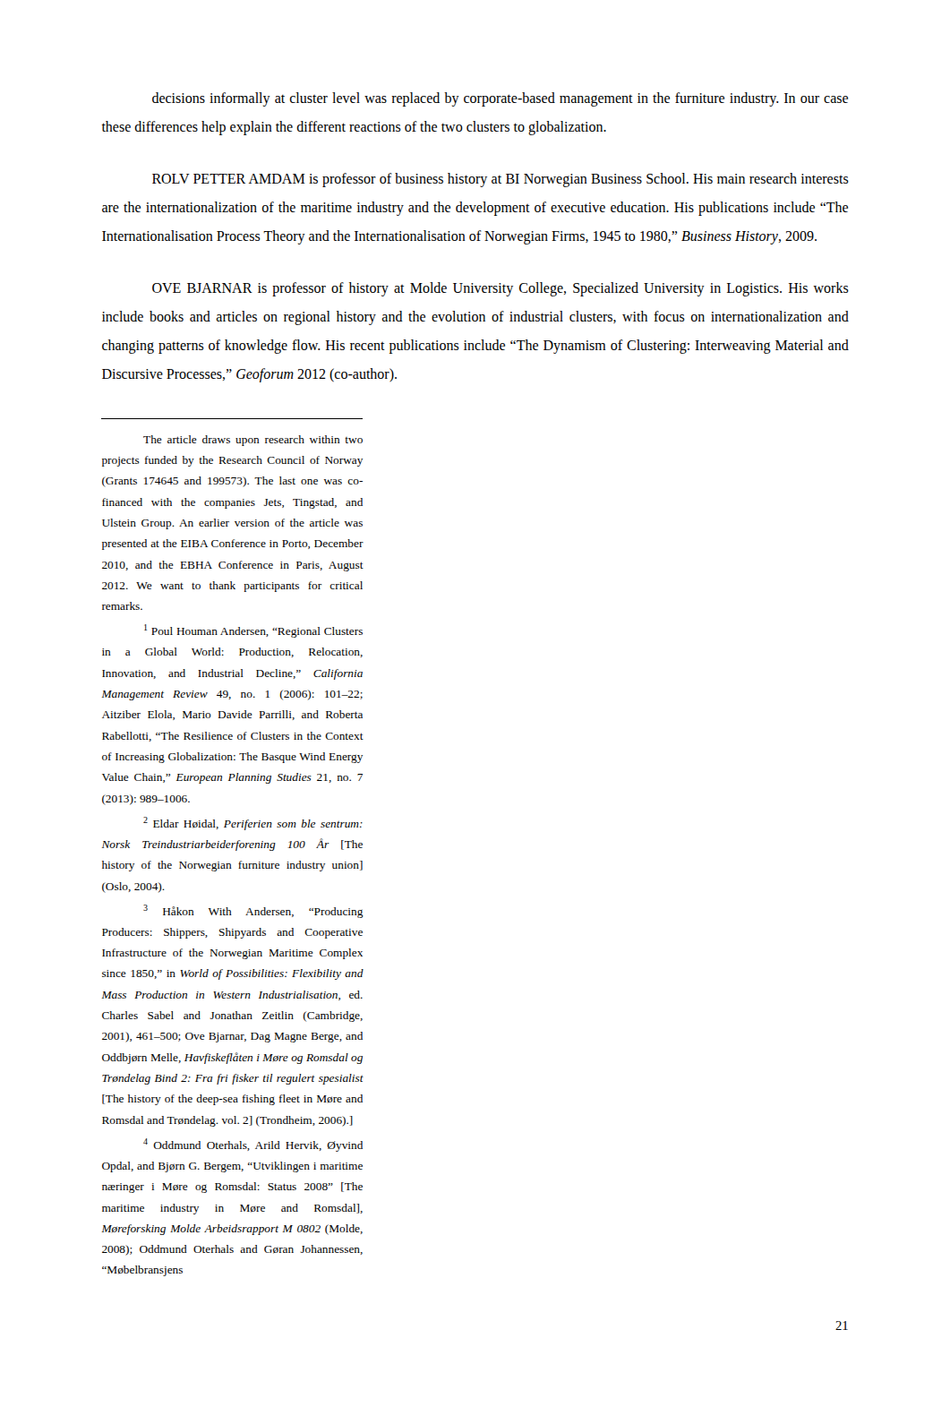decisions informally at cluster level was replaced by corporate-based management in the furniture industry. In our case these differences help explain the different reactions of the two clusters to globalization.
ROLV PETTER AMDAM is professor of business history at BI Norwegian Business School. His main research interests are the internationalization of the maritime industry and the development of executive education. His publications include “The Internationalisation Process Theory and the Internationalisation of Norwegian Firms, 1945 to 1980,” Business History, 2009.
OVE BJARNAR is professor of history at Molde University College, Specialized University in Logistics. His works include books and articles on regional history and the evolution of industrial clusters, with focus on internationalization and changing patterns of knowledge flow. His recent publications include “The Dynamism of Clustering: Interweaving Material and Discursive Processes,” Geoforum 2012 (co-author).
The article draws upon research within two projects funded by the Research Council of Norway (Grants 174645 and 199573). The last one was co-financed with the companies Jets, Tingstad, and Ulstein Group. An earlier version of the article was presented at the EIBA Conference in Porto, December 2010, and the EBHA Conference in Paris, August 2012. We want to thank participants for critical remarks.
1 Poul Houman Andersen, “Regional Clusters in a Global World: Production, Relocation, Innovation, and Industrial Decline,” California Management Review 49, no. 1 (2006): 101–22; Aitziber Elola, Mario Davide Parrilli, and Roberta Rabellotti, “The Resilience of Clusters in the Context of Increasing Globalization: The Basque Wind Energy Value Chain,” European Planning Studies 21, no. 7 (2013): 989–1006.
2 Eldar Høidal, Periferien som ble sentrum: Norsk Treindustriarbeiderforening 100 År [The history of the Norwegian furniture industry union] (Oslo, 2004).
3 Håkon With Andersen, “Producing Producers: Shippers, Shipyards and Cooperative Infrastructure of the Norwegian Maritime Complex since 1850,” in World of Possibilities: Flexibility and Mass Production in Western Industrialisation, ed. Charles Sabel and Jonathan Zeitlin (Cambridge, 2001), 461–500; Ove Bjarnar, Dag Magne Berge, and Oddbjørn Melle, Havfiskeflåten i Møre og Romsdal og Trøndelag Bind 2: Fra fri fisker til regulert spesialist [The history of the deep-sea fishing fleet in Møre and Romsdal and Trøndelag. vol. 2] (Trondheim, 2006).]
4 Oddmund Oterhals, Arild Hervik, Øyvind Opdal, and Bjørn G. Bergem, “Utviklingen i maritime næringer i Møre og Romsdal: Status 2008” [The maritime industry in Møre and Romsdal], Møreforsking Molde Arbeidsrapport M 0802 (Molde, 2008); Oddmund Oterhals and Gøran Johannessen, “Møbelbransjens
21